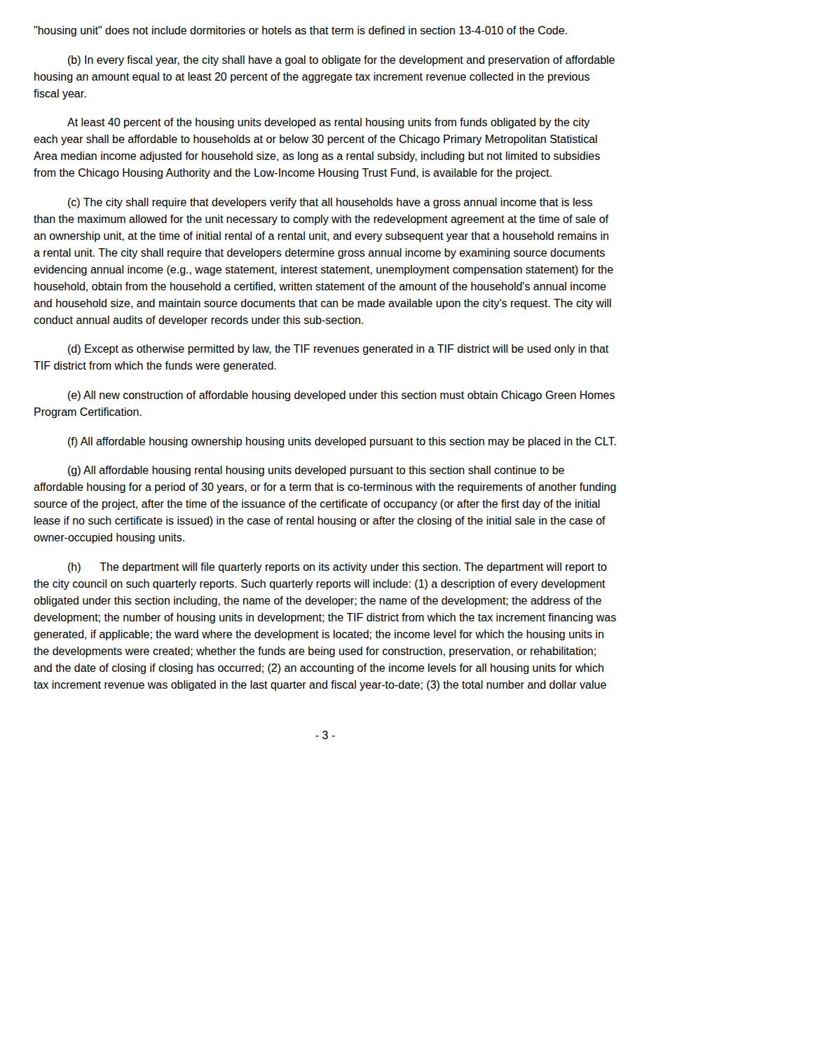"housing unit" does not include dormitories or hotels as that term is defined in section 13-4-010 of the Code.
(b) In every fiscal year, the city shall have a goal to obligate for the development and preservation of affordable housing an amount equal to at least 20 percent of the aggregate tax increment revenue collected in the previous fiscal year.
At least 40 percent of the housing units developed as rental housing units from funds obligated by the city each year shall be affordable to households at or below 30 percent of the Chicago Primary Metropolitan Statistical Area median income adjusted for household size, as long as a rental subsidy, including but not limited to subsidies from the Chicago Housing Authority and the Low-Income Housing Trust Fund, is available for the project.
(c) The city shall require that developers verify that all households have a gross annual income that is less than the maximum allowed for the unit necessary to comply with the redevelopment agreement at the time of sale of an ownership unit, at the time of initial rental of a rental unit, and every subsequent year that a household remains in a rental unit. The city shall require that developers determine gross annual income by examining source documents evidencing annual income (e.g., wage statement, interest statement, unemployment compensation statement) for the household, obtain from the household a certified, written statement of the amount of the household's annual income and household size, and maintain source documents that can be made available upon the city's request. The city will conduct annual audits of developer records under this sub-section.
(d) Except as otherwise permitted by law, the TIF revenues generated in a TIF district will be used only in that TIF district from which the funds were generated.
(e) All new construction of affordable housing developed under this section must obtain Chicago Green Homes Program Certification.
(f) All affordable housing ownership housing units developed pursuant to this section may be placed in the CLT.
(g) All affordable housing rental housing units developed pursuant to this section shall continue to be affordable housing for a period of 30 years, or for a term that is co-terminous with the requirements of another funding source of the project, after the time of the issuance of the certificate of occupancy (or after the first day of the initial lease if no such certificate is issued) in the case of rental housing or after the closing of the initial sale in the case of owner-occupied housing units.
(h) The department will file quarterly reports on its activity under this section. The department will report to the city council on such quarterly reports. Such quarterly reports will include: (1) a description of every development obligated under this section including, the name of the developer; the name of the development; the address of the development; the number of housing units in development; the TIF district from which the tax increment financing was generated, if applicable; the ward where the development is located; the income level for which the housing units in the developments were created; whether the funds are being used for construction, preservation, or rehabilitation; and the date of closing if closing has occurred; (2) an accounting of the income levels for all housing units for which tax increment revenue was obligated in the last quarter and fiscal year-to-date; (3) the total number and dollar value
- 3 -